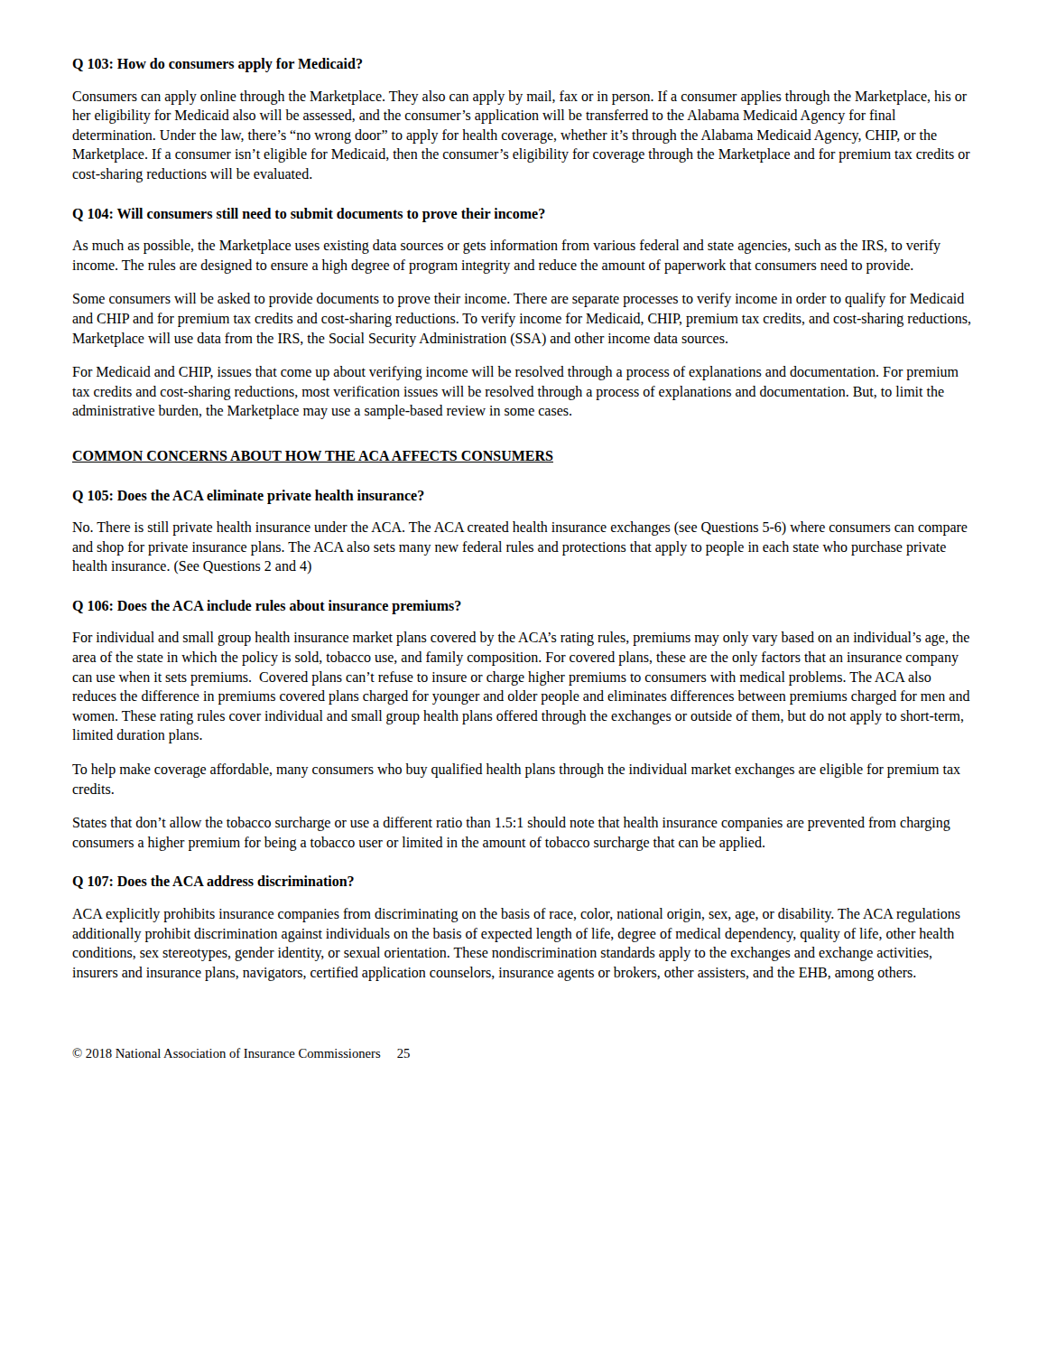Q 103: How do consumers apply for Medicaid?
Consumers can apply online through the Marketplace. They also can apply by mail, fax or in person. If a consumer applies through the Marketplace, his or her eligibility for Medicaid also will be assessed, and the consumer’s application will be transferred to the Alabama Medicaid Agency for final determination. Under the law, there’s “no wrong door” to apply for health coverage, whether it’s through the Alabama Medicaid Agency, CHIP, or the Marketplace. If a consumer isn’t eligible for Medicaid, then the consumer’s eligibility for coverage through the Marketplace and for premium tax credits or cost-sharing reductions will be evaluated.
Q 104: Will consumers still need to submit documents to prove their income?
As much as possible, the Marketplace uses existing data sources or gets information from various federal and state agencies, such as the IRS, to verify income. The rules are designed to ensure a high degree of program integrity and reduce the amount of paperwork that consumers need to provide.
Some consumers will be asked to provide documents to prove their income. There are separate processes to verify income in order to qualify for Medicaid and CHIP and for premium tax credits and cost-sharing reductions. To verify income for Medicaid, CHIP, premium tax credits, and cost-sharing reductions, Marketplace will use data from the IRS, the Social Security Administration (SSA) and other income data sources.
For Medicaid and CHIP, issues that come up about verifying income will be resolved through a process of explanations and documentation. For premium tax credits and cost-sharing reductions, most verification issues will be resolved through a process of explanations and documentation. But, to limit the administrative burden, the Marketplace may use a sample-based review in some cases.
COMMON CONCERNS ABOUT HOW THE ACA AFFECTS CONSUMERS
Q 105: Does the ACA eliminate private health insurance?
No. There is still private health insurance under the ACA. The ACA created health insurance exchanges (see Questions 5-6) where consumers can compare and shop for private insurance plans. The ACA also sets many new federal rules and protections that apply to people in each state who purchase private health insurance. (See Questions 2 and 4)
Q 106: Does the ACA include rules about insurance premiums?
For individual and small group health insurance market plans covered by the ACA’s rating rules, premiums may only vary based on an individual’s age, the area of the state in which the policy is sold, tobacco use, and family composition. For covered plans, these are the only factors that an insurance company can use when it sets premiums. Covered plans can’t refuse to insure or charge higher premiums to consumers with medical problems. The ACA also reduces the difference in premiums covered plans charged for younger and older people and eliminates differences between premiums charged for men and women. These rating rules cover individual and small group health plans offered through the exchanges or outside of them, but do not apply to short-term, limited duration plans.
To help make coverage affordable, many consumers who buy qualified health plans through the individual market exchanges are eligible for premium tax credits.
States that don’t allow the tobacco surcharge or use a different ratio than 1.5:1 should note that health insurance companies are prevented from charging consumers a higher premium for being a tobacco user or limited in the amount of tobacco surcharge that can be applied.
Q 107: Does the ACA address discrimination?
ACA explicitly prohibits insurance companies from discriminating on the basis of race, color, national origin, sex, age, or disability. The ACA regulations additionally prohibit discrimination against individuals on the basis of expected length of life, degree of medical dependency, quality of life, other health conditions, sex stereotypes, gender identity, or sexual orientation. These nondiscrimination standards apply to the exchanges and exchange activities, insurers and insurance plans, navigators, certified application counselors, insurance agents or brokers, other assisters, and the EHB, among others.
© 2018 National Association of Insurance Commissioners25